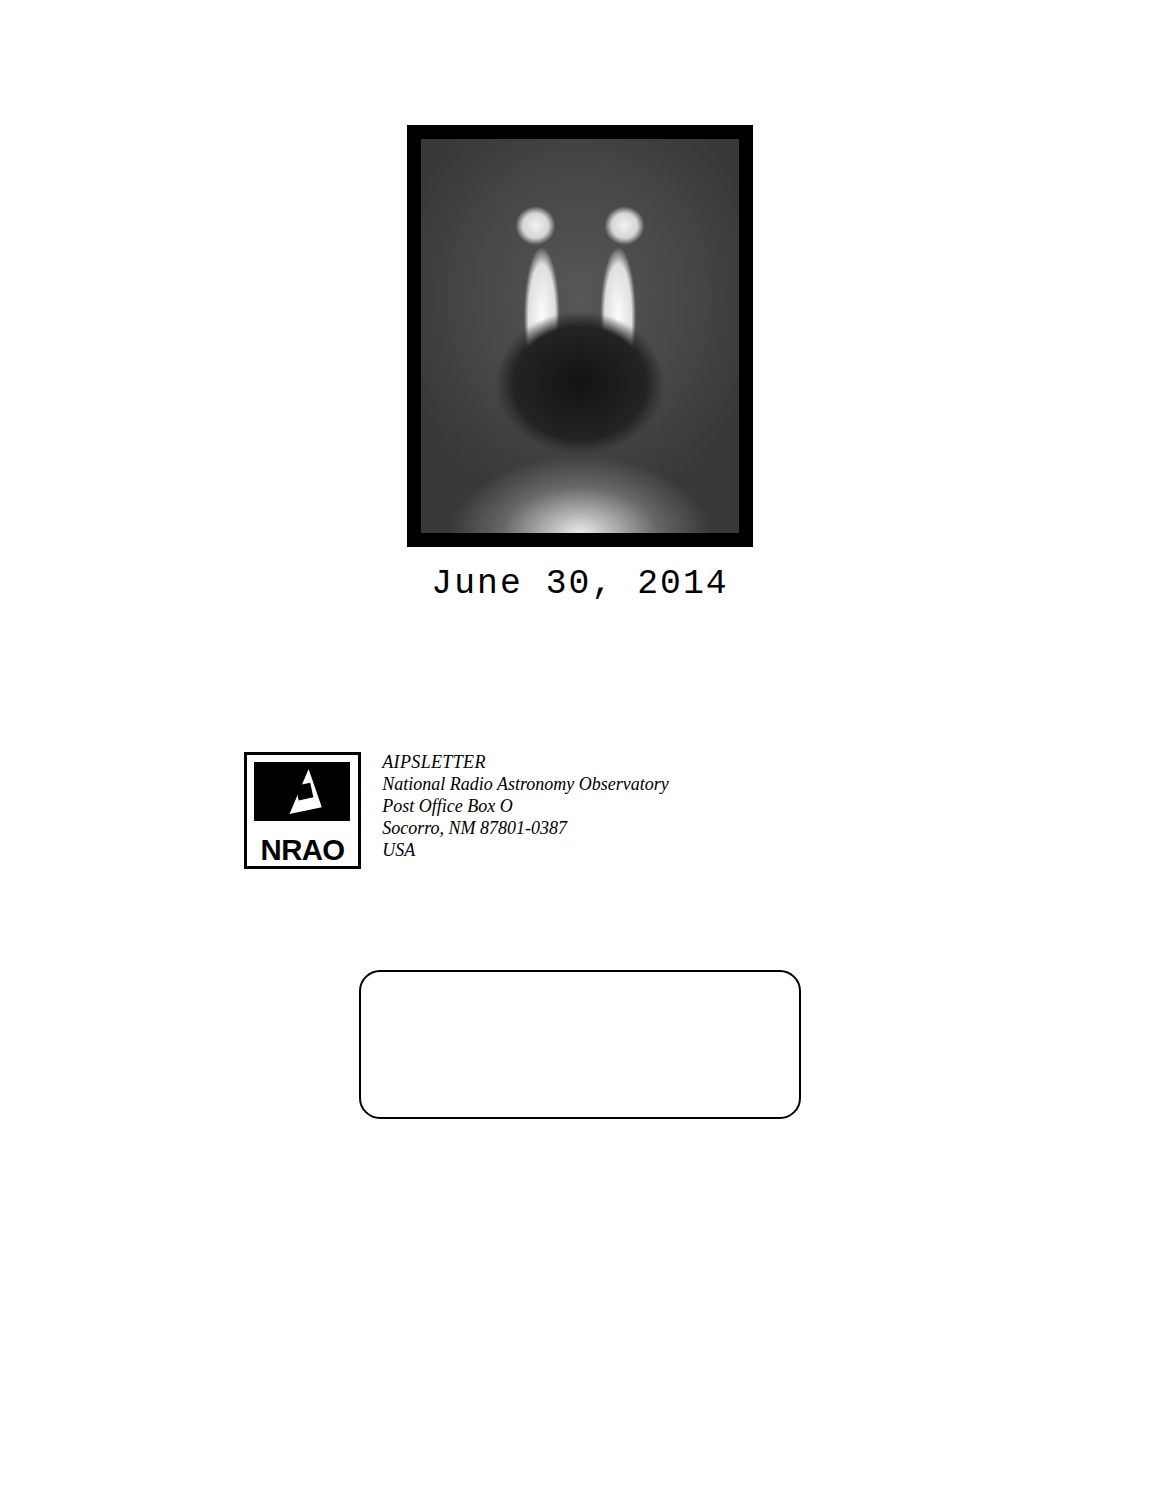June 30, 2014
NRAO
AIPSLETTER
National Radio Astronomy Observatory
Post Office Box O
Socorro, NM 87801-0387
USA